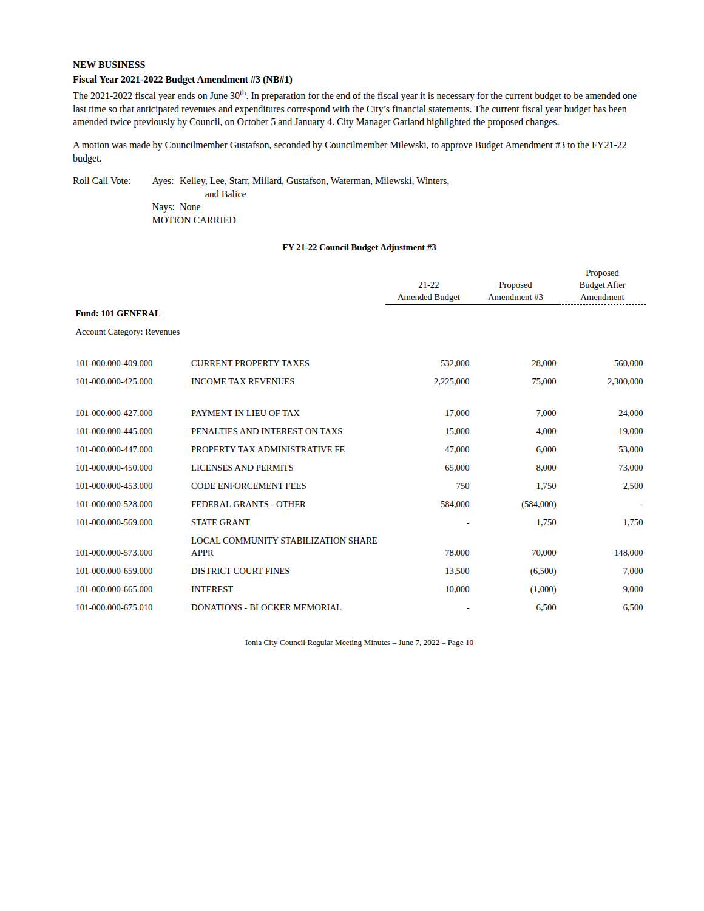NEW BUSINESS
Fiscal Year 2021-2022 Budget Amendment #3 (NB#1)
The 2021-2022 fiscal year ends on June 30th. In preparation for the end of the fiscal year it is necessary for the current budget to be amended one last time so that anticipated revenues and expenditures correspond with the City’s financial statements. The current fiscal year budget has been amended twice previously by Council, on October 5 and January 4. City Manager Garland highlighted the proposed changes.
A motion was made by Councilmember Gustafson, seconded by Councilmember Milewski, to approve Budget Amendment #3 to the FY21-22 budget.
| Roll Call Vote: | Ayes: | Kelley, Lee, Starr, Millard, Gustafson, Waterman, Milewski, Winters, and Balice |
| | Nays: None |
| | MOTION CARRIED |
FY 21-22 Council Budget Adjustment #3
| | | 21-22 Amended Budget | Proposed Amendment #3 | Proposed Budget After Amendment |
| --- | --- | --- | --- | --- |
| Fund: 101 GENERAL | | | |
| Account Category: Revenues | | | |
| 101-000.000-409.000 | CURRENT PROPERTY TAXES | 532,000 | 28,000 | 560,000 |
| 101-000.000-425.000 | INCOME TAX REVENUES | 2,225,000 | 75,000 | 2,300,000 |
| 101-000.000-427.000 | PAYMENT IN LIEU OF TAX | 17,000 | 7,000 | 24,000 |
| 101-000.000-445.000 | PENALTIES AND INTEREST ON TAXS | 15,000 | 4,000 | 19,000 |
| 101-000.000-447.000 | PROPERTY TAX ADMINISTRATIVE FE | 47,000 | 6,000 | 53,000 |
| 101-000.000-450.000 | LICENSES AND PERMITS | 65,000 | 8,000 | 73,000 |
| 101-000.000-453.000 | CODE ENFORCEMENT FEES | 750 | 1,750 | 2,500 |
| 101-000.000-528.000 | FEDERAL GRANTS - OTHER | 584,000 | (584,000) | - |
| 101-000.000-569.000 | STATE GRANT | - | 1,750 | 1,750 |
| 101-000.000-573.000 | LOCAL COMMUNITY STABILIZATION SHARE APPR | 78,000 | 70,000 | 148,000 |
| 101-000.000-659.000 | DISTRICT COURT FINES | 13,500 | (6,500) | 7,000 |
| 101-000.000-665.000 | INTEREST | 10,000 | (1,000) | 9,000 |
| 101-000.000-675.010 | DONATIONS - BLOCKER MEMORIAL | - | 6,500 | 6,500 |
Ionia City Council Regular Meeting Minutes – June 7, 2022 – Page 10